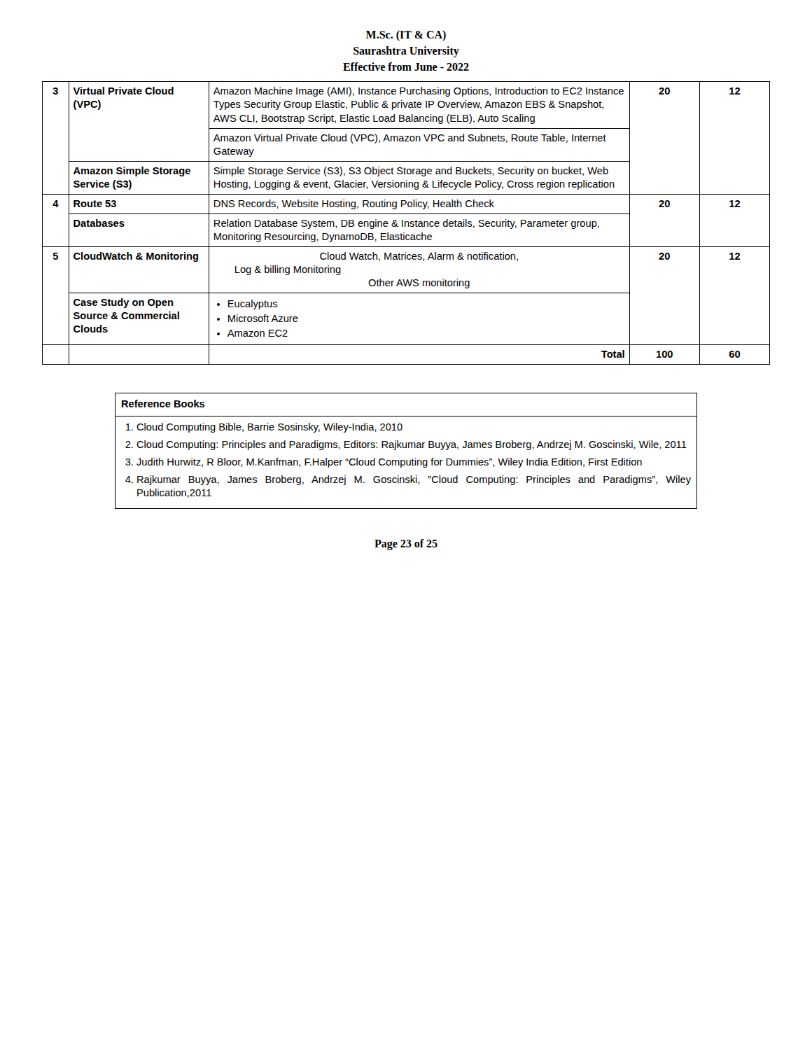M.Sc. (IT & CA)
Saurashtra University
Effective from June - 2022
| 3 | Virtual Private Cloud (VPC) | Amazon Machine Image (AMI), Instance Purchasing Options, Introduction to EC2 Instance Types Security Group Elastic, Public & private IP Overview, Amazon EBS & Snapshot, AWS CLI, Bootstrap Script, Elastic Load Balancing (ELB), Auto Scaling | 20 | 12 |
| Amazon Virtual Private Cloud (VPC), Amazon VPC and Subnets, Route Table, Internet Gateway |
| Amazon Simple Storage Service (S3) | Simple Storage Service (S3), S3 Object Storage and Buckets, Security on bucket, Web Hosting, Logging & event, Glacier, Versioning & Lifecycle Policy, Cross region replication |
| 4 | Route 53 | DNS Records, Website Hosting, Routing Policy, Health Check | 20 | 12 |
| Databases | Relation Database System, DB engine & Instance details, Security, Parameter group, Monitoring Resourcing, DynamoDB, Elasticache |
| 5 | CloudWatch & Monitoring | Cloud Watch, Matrices, Alarm & notification, Log & billing Monitoring Other AWS monitoring | 20 | 12 |
| Case Study on Open Source & Commercial Clouds | Eucalyptus Microsoft Azure Amazon EC2 |
| | | Total | 100 | 60 |
| Reference Books |
| Cloud Computing Bible, Barrie Sosinsky, Wiley-India, 2010 Cloud Computing: Principles and Paradigms, Editors: Rajkumar Buyya, James Broberg, Andrzej M. Goscinski, Wile, 2011 Judith Hurwitz, R Bloor, M.Kanfman, F.Halper “Cloud Computing for Dummies”, Wiley India Edition, First Edition Rajkumar Buyya, James Broberg, Andrzej M. Goscinski, ”Cloud Computing: Principles and Paradigms”, Wiley Publication,2011 |
Page 23 of 25